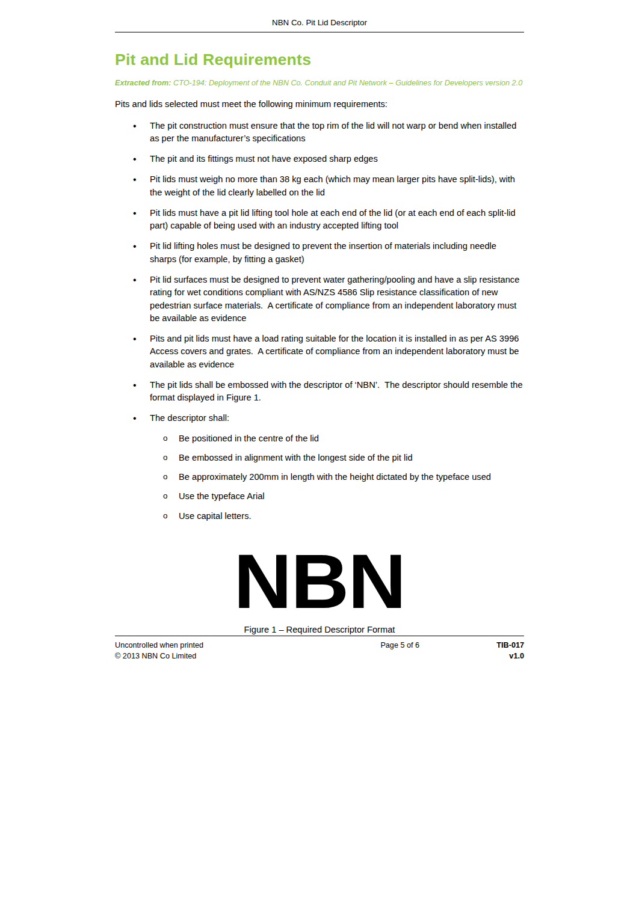NBN Co. Pit Lid Descriptor
Pit and Lid Requirements
Extracted from: CTO-194: Deployment of the NBN Co. Conduit and Pit Network – Guidelines for Developers version 2.0
Pits and lids selected must meet the following minimum requirements:
The pit construction must ensure that the top rim of the lid will not warp or bend when installed as per the manufacturer’s specifications
The pit and its fittings must not have exposed sharp edges
Pit lids must weigh no more than 38 kg each (which may mean larger pits have split-lids), with the weight of the lid clearly labelled on the lid
Pit lids must have a pit lid lifting tool hole at each end of the lid (or at each end of each split-lid part) capable of being used with an industry accepted lifting tool
Pit lid lifting holes must be designed to prevent the insertion of materials including needle sharps (for example, by fitting a gasket)
Pit lid surfaces must be designed to prevent water gathering/pooling and have a slip resistance rating for wet conditions compliant with AS/NZS 4586 Slip resistance classification of new pedestrian surface materials. A certificate of compliance from an independent laboratory must be available as evidence
Pits and pit lids must have a load rating suitable for the location it is installed in as per AS 3996 Access covers and grates. A certificate of compliance from an independent laboratory must be available as evidence
The pit lids shall be embossed with the descriptor of ‘NBN’. The descriptor should resemble the format displayed in Figure 1.
The descriptor shall:
Be positioned in the centre of the lid
Be embossed in alignment with the longest side of the pit lid
Be approximately 200mm in length with the height dictated by the typeface used
Use the typeface Arial
Use capital letters.
NBN
Figure 1 – Required Descriptor Format
| Uncontrolled when printed | Page 5 of 6 | TIB-017 |
| © 2013 NBN Co Limited | | v1.0 |